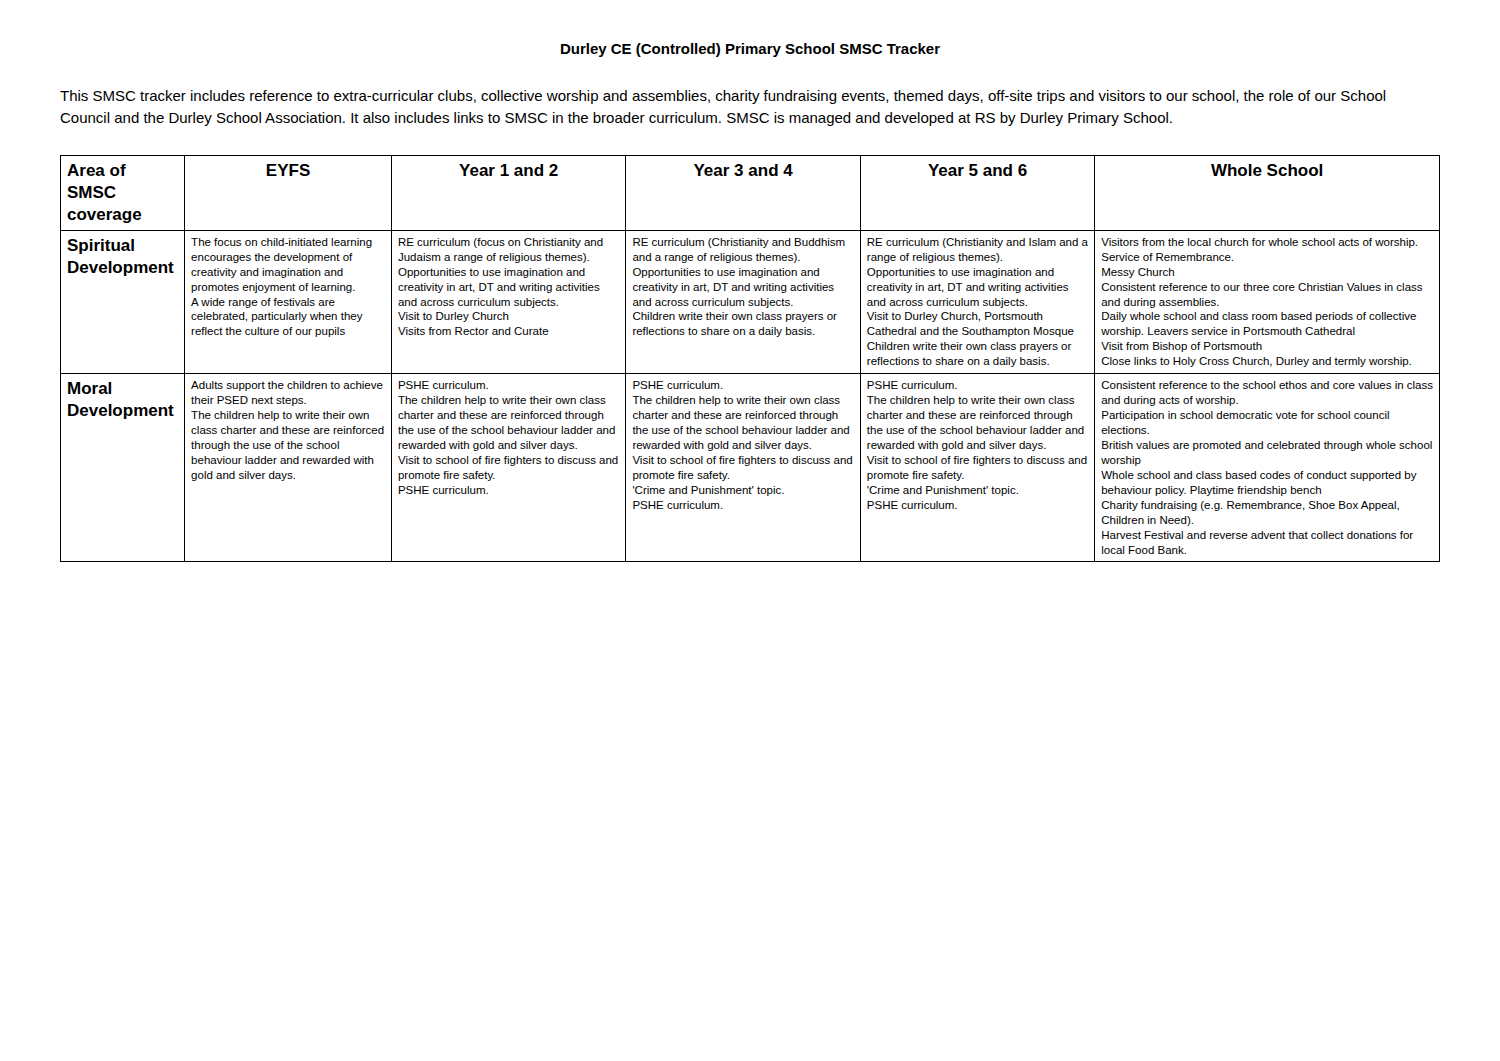Durley CE (Controlled) Primary School SMSC Tracker
This SMSC tracker includes reference to extra-curricular clubs, collective worship and assemblies, charity fundraising events, themed days, off-site trips and visitors to our school, the role of our School Council and the Durley School Association. It also includes links to SMSC in the broader curriculum. SMSC is managed and developed at RS by Durley Primary School.
| Area of SMSC coverage | EYFS | Year 1 and 2 | Year 3 and 4 | Year 5 and 6 | Whole School |
| --- | --- | --- | --- | --- | --- |
| Spiritual Development | The focus on child-initiated learning encourages the development of creativity and imagination and promotes enjoyment of learning. A wide range of festivals are celebrated, particularly when they reflect the culture of our pupils | RE curriculum (focus on Christianity and Judaism a range of religious themes). Opportunities to use imagination and creativity in art, DT and writing activities and across curriculum subjects. Visit to Durley Church Visits from Rector and Curate | RE curriculum (Christianity and Buddhism and a range of religious themes). Opportunities to use imagination and creativity in art, DT and writing activities and across curriculum subjects. Children write their own class prayers or reflections to share on a daily basis. | RE curriculum (Christianity and Islam and a range of religious themes). Opportunities to use imagination and creativity in art, DT and writing activities and across curriculum subjects. Visit to Durley Church, Portsmouth Cathedral and the Southampton Mosque Children write their own class prayers or reflections to share on a daily basis. | Visitors from the local church for whole school acts of worship. Service of Remembrance. Messy Church Consistent reference to our three core Christian Values in class and during assemblies. Daily whole school and class room based periods of collective worship. Leavers service in Portsmouth Cathedral Visit from Bishop of Portsmouth Close links to Holy Cross Church, Durley and termly worship. |
| Moral Development | Adults support the children to achieve their PSED next steps. The children help to write their own class charter and these are reinforced through the use of the school behaviour ladder and rewarded with gold and silver days. | PSHE curriculum. The children help to write their own class charter and these are reinforced through the use of the school behaviour ladder and rewarded with gold and silver days. Visit to school of fire fighters to discuss and promote fire safety. PSHE curriculum. | PSHE curriculum. The children help to write their own class charter and these are reinforced through the use of the school behaviour ladder and rewarded with gold and silver days. Visit to school of fire fighters to discuss and promote fire safety. 'Crime and Punishment' topic. PSHE curriculum. | PSHE curriculum. The children help to write their own class charter and these are reinforced through the use of the school behaviour ladder and rewarded with gold and silver days. Visit to school of fire fighters to discuss and promote fire safety. 'Crime and Punishment' topic. PSHE curriculum. | Consistent reference to the school ethos and core values in class and during acts of worship. Participation in school democratic vote for school council elections. British values are promoted and celebrated through whole school worship Whole school and class based codes of conduct supported by behaviour policy. Playtime friendship bench Charity fundraising (e.g. Remembrance, Shoe Box Appeal, Children in Need). Harvest Festival and reverse advent that collect donations for local Food Bank. |